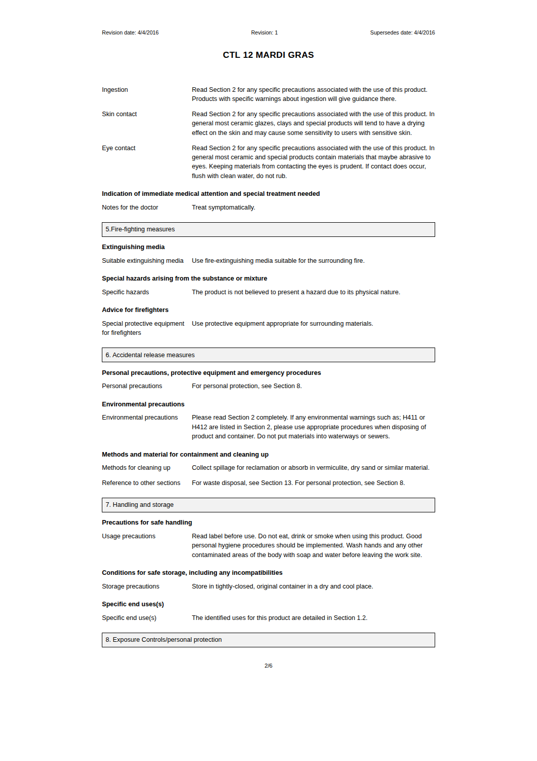Revision date: 4/4/2016 Revision: 1 Supersedes date: 4/4/2016
CTL 12 MARDI GRAS
| Ingestion | Read Section 2 for any specific precautions associated with the use of this product. Products with specific warnings about ingestion will give guidance there. |
| Skin contact | Read Section 2 for any specific precautions associated with the use of this product. In general most ceramic glazes, clays and special products will tend to have a drying effect on the skin and may cause some sensitivity to users with sensitive skin. |
| Eye contact | Read Section 2 for any specific precautions associated with the use of this product. In general most ceramic and special products contain materials that maybe abrasive to eyes. Keeping materials from contacting the eyes is prudent. If contact does occur, flush with clean water, do not rub. |
Indication of immediate medical attention and special treatment needed
| Notes for the doctor | Treat symptomatically. |
5.Fire-fighting measures
Extinguishing media
| Suitable extinguishing media | Use fire-extinguishing media suitable for the surrounding fire. |
Special hazards arising from the substance or mixture
| Specific hazards | The product is not believed to present a hazard due to its physical nature. |
Advice for firefighters
| Special protective equipment for firefighters | Use protective equipment appropriate for surrounding materials. |
6. Accidental release measures
Personal precautions, protective equipment and emergency procedures
| Personal precautions | For personal protection, see Section 8. |
Environmental precautions
| Environmental precautions | Please read Section 2 completely. If any environmental warnings such as; H411 or H412 are listed in Section 2, please use appropriate procedures when disposing of product and container. Do not put materials into waterways or sewers. |
Methods and material for containment and cleaning up
| Methods for cleaning up | Collect spillage for reclamation or absorb in vermiculite, dry sand or similar material. |
| Reference to other sections | For waste disposal, see Section 13. For personal protection, see Section 8. |
7. Handling and storage
Precautions for safe handling
| Usage precautions | Read label before use. Do not eat, drink or smoke when using this product. Good personal hygiene procedures should be implemented. Wash hands and any other contaminated areas of the body with soap and water before leaving the work site. |
Conditions for safe storage, including any incompatibilities
| Storage precautions | Store in tightly-closed, original container in a dry and cool place. |
Specific end uses(s)
| Specific end use(s) | The identified uses for this product are detailed in Section 1.2. |
8. Exposure Controls/personal protection
2/6